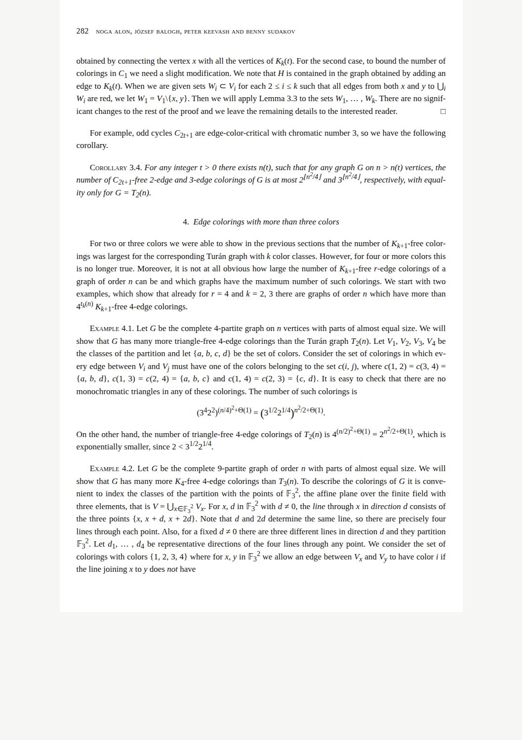282noga alon, józsef balogh, peter keevash and benny sudakov
obtained by connecting the vertex x with all the vertices of Kk(t). For the second case, to bound the number of colorings in C1 we need a slight modification. We note that H is contained in the graph obtained by adding an edge to Kk(t). When we are given sets Wi ⊂ Vi for each 2 ≤ i ≤ k such that all edges from both x and y to ⋃i Wi are red, we let W1 = V1\{x, y}. Then we will apply Lemma 3.3 to the sets W1, … , Wk. There are no significant changes to the rest of the proof and we leave the remaining details to the interested reader.□
For example, odd cycles C2t+1 are edge-color-critical with chromatic number 3, so we have the following corollary.
Corollary 3.4. For any integer t > 0 there exists n(t), such that for any graph G on n > n(t) vertices, the number of C2t+1-free 2-edge and 3-edge colorings of G is at most 2⌊n2/4⌋ and 3⌊n2/4⌋, respectively, with equality only for G = T2(n).
4. Edge colorings with more than three colors
For two or three colors we were able to show in the previous sections that the number of Kk+1-free colorings was largest for the corresponding Turán graph with k color classes. However, for four or more colors this is no longer true. Moreover, it is not at all obvious how large the number of Kk+1-free r-edge colorings of a graph of order n can be and which graphs have the maximum number of such colorings. We start with two examples, which show that already for r = 4 and k = 2, 3 there are graphs of order n which have more than 4tk(n) Kk+1-free 4-edge colorings.
Example 4.1. Let G be the complete 4-partite graph on n vertices with parts of almost equal size. We will show that G has many more triangle-free 4-edge colorings than the Turán graph T2(n). Let V1, V2, V3, V4 be the classes of the partition and let {a, b, c, d} be the set of colors. Consider the set of colorings in which every edge between Vi and Vj must have one of the colors belonging to the set c(i, j), where c(1, 2) = c(3, 4) = {a, b, d}, c(1, 3) = c(2, 4) = {a, b, c} and c(1, 4) = c(2, 3) = {c, d}. It is easy to check that there are no monochromatic triangles in any of these colorings. The number of such colorings is
(3422)(n/4)2+Θ(1) = (31/221/4)n2/2+Θ(1).
On the other hand, the number of triangle-free 4-edge colorings of T2(n) is 4(n/2)2+Θ(1) = 2n2/2+Θ(1), which is exponentially smaller, since 2 < 31/221/4.
Example 4.2. Let G be the complete 9-partite graph of order n with parts of almost equal size. We will show that G has many more K4-free 4-edge colorings than T3(n). To describe the colorings of G it is convenient to index the classes of the partition with the points of 𝔽32, the affine plane over the finite field with three elements, that is V = ⋃x∈𝔽32 Vx. For x, d in 𝔽32 with d ≠ 0, the line through x in direction d consists of the three points {x, x + d, x + 2d}. Note that d and 2d determine the same line, so there are precisely four lines through each point. Also, for a fixed d ≠ 0 there are three different lines in direction d and they partition 𝔽32. Let d1, … , d4 be representative directions of the four lines through any point. We consider the set of colorings with colors {1, 2, 3, 4} where for x, y in 𝔽32 we allow an edge between Vx and Vy to have color i if the line joining x to y does not have